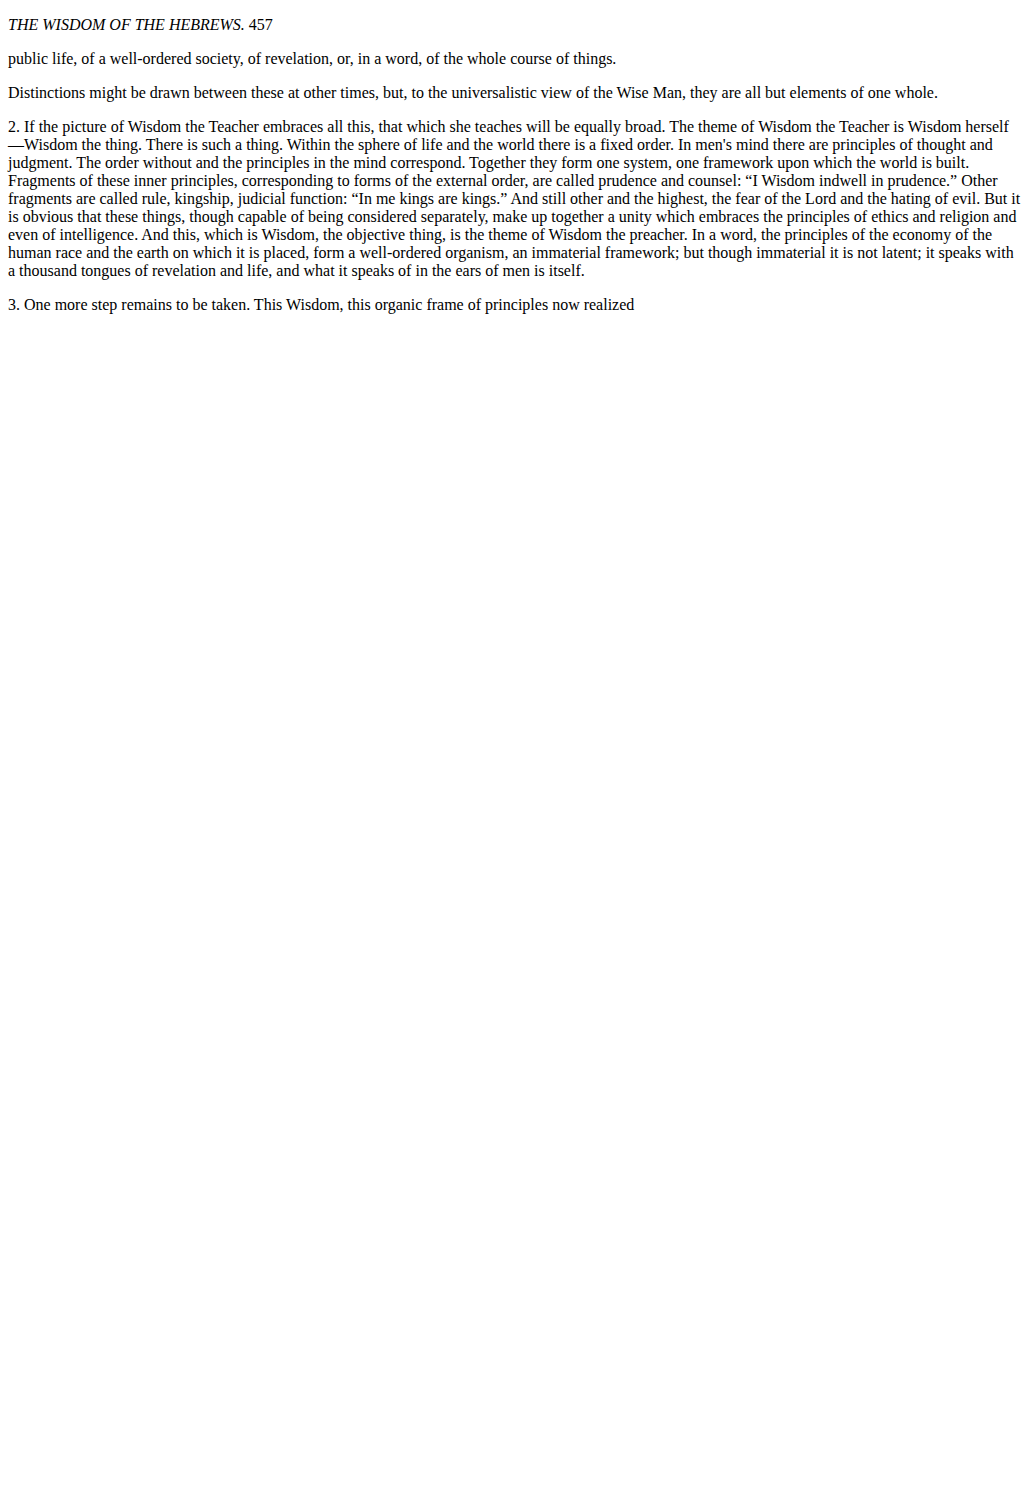THE WISDOM OF THE HEBREWS. 457
public life, of a well-ordered society, of revelation, or, in a word, of the whole course of things.
Distinctions might be drawn between these at other times, but, to the universalistic view of the Wise Man, they are all but elements of one whole.
2. If the picture of Wisdom the Teacher embraces all this, that which she teaches will be equally broad. The theme of Wisdom the Teacher is Wisdom herself—Wisdom the thing. There is such a thing. Within the sphere of life and the world there is a fixed order. In men's mind there are principles of thought and judgment. The order without and the principles in the mind correspond. Together they form one system, one framework upon which the world is built. Fragments of these inner principles, corresponding to forms of the external order, are called prudence and counsel: “I Wisdom indwell in prudence.” Other fragments are called rule, kingship, judicial function: “In me kings are kings.” And still other and the highest, the fear of the Lord and the hating of evil. But it is obvious that these things, though capable of being considered separately, make up together a unity which embraces the principles of ethics and religion and even of intelligence. And this, which is Wisdom, the objective thing, is the theme of Wisdom the preacher. In a word, the principles of the economy of the human race and the earth on which it is placed, form a well-ordered organism, an immaterial framework; but though immaterial it is not latent; it speaks with a thousand tongues of revelation and life, and what it speaks of in the ears of men is itself.
3. One more step remains to be taken. This Wisdom, this organic frame of principles now realized